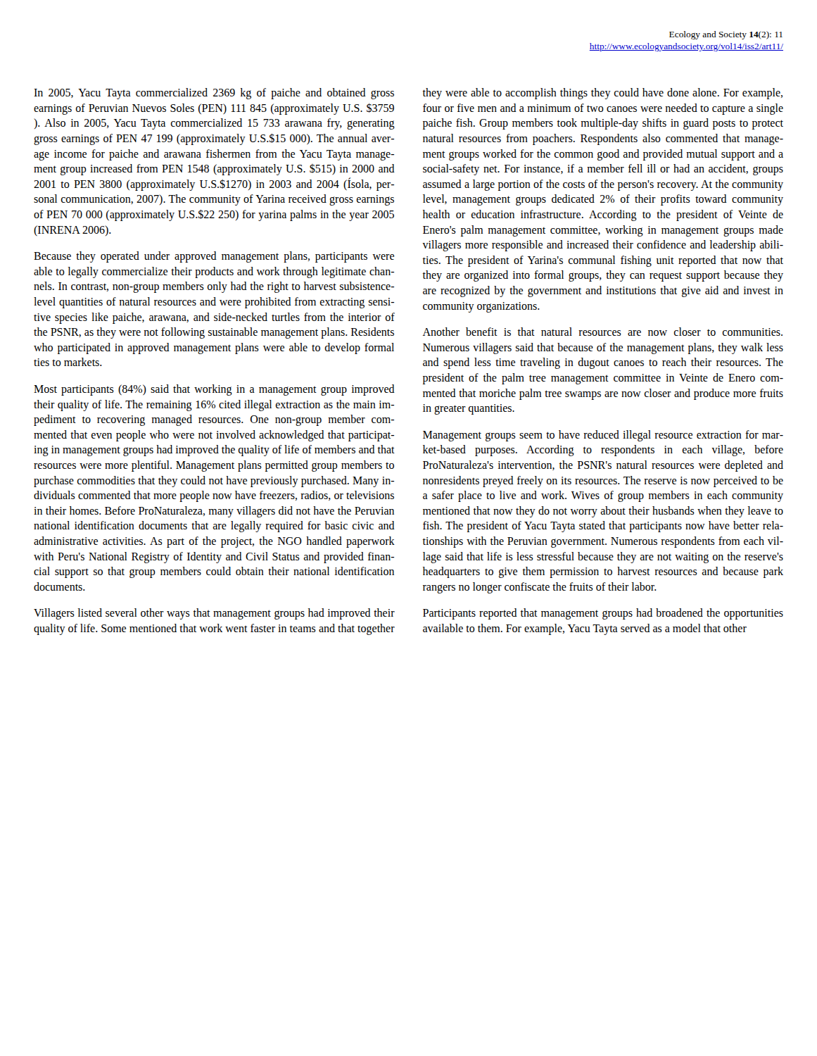Ecology and Society 14(2): 11
http://www.ecologyandsociety.org/vol14/iss2/art11/
In 2005, Yacu Tayta commercialized 2369 kg of paiche and obtained gross earnings of Peruvian Nuevos Soles (PEN) 111 845 (approximately U.S. $3759 ). Also in 2005, Yacu Tayta commercialized 15 733 arawana fry, generating gross earnings of PEN 47 199 (approximately U.S.$15 000). The annual average income for paiche and arawana fishermen from the Yacu Tayta management group increased from PEN 1548 (approximately U.S. $515) in 2000 and 2001 to PEN 3800 (approximately U.S.$1270) in 2003 and 2004 (Ísola, personal communication, 2007). The community of Yarina received gross earnings of PEN 70 000 (approximately U.S.$22 250) for yarina palms in the year 2005 (INRENA 2006).
Because they operated under approved management plans, participants were able to legally commercialize their products and work through legitimate channels. In contrast, non-group members only had the right to harvest subsistence-level quantities of natural resources and were prohibited from extracting sensitive species like paiche, arawana, and side-necked turtles from the interior of the PSNR, as they were not following sustainable management plans. Residents who participated in approved management plans were able to develop formal ties to markets.
Most participants (84%) said that working in a management group improved their quality of life. The remaining 16% cited illegal extraction as the main impediment to recovering managed resources. One non-group member commented that even people who were not involved acknowledged that participating in management groups had improved the quality of life of members and that resources were more plentiful. Management plans permitted group members to purchase commodities that they could not have previously purchased. Many individuals commented that more people now have freezers, radios, or televisions in their homes. Before ProNaturaleza, many villagers did not have the Peruvian national identification documents that are legally required for basic civic and administrative activities. As part of the project, the NGO handled paperwork with Peru's National Registry of Identity and Civil Status and provided financial support so that group members could obtain their national identification documents.
Villagers listed several other ways that management groups had improved their quality of life. Some mentioned that work went faster in teams and that together they were able to accomplish things they could have done alone. For example, four or five men and a minimum of two canoes were needed to capture a single paiche fish. Group members took multiple-day shifts in guard posts to protect natural resources from poachers. Respondents also commented that management groups worked for the common good and provided mutual support and a social-safety net. For instance, if a member fell ill or had an accident, groups assumed a large portion of the costs of the person's recovery. At the community level, management groups dedicated 2% of their profits toward community health or education infrastructure. According to the president of Veinte de Enero's palm management committee, working in management groups made villagers more responsible and increased their confidence and leadership abilities. The president of Yarina's communal fishing unit reported that now that they are organized into formal groups, they can request support because they are recognized by the government and institutions that give aid and invest in community organizations.
Another benefit is that natural resources are now closer to communities. Numerous villagers said that because of the management plans, they walk less and spend less time traveling in dugout canoes to reach their resources. The president of the palm tree management committee in Veinte de Enero commented that moriche palm tree swamps are now closer and produce more fruits in greater quantities.
Management groups seem to have reduced illegal resource extraction for market-based purposes. According to respondents in each village, before ProNaturaleza's intervention, the PSNR's natural resources were depleted and nonresidents preyed freely on its resources. The reserve is now perceived to be a safer place to live and work. Wives of group members in each community mentioned that now they do not worry about their husbands when they leave to fish. The president of Yacu Tayta stated that participants now have better relationships with the Peruvian government. Numerous respondents from each village said that life is less stressful because they are not waiting on the reserve's headquarters to give them permission to harvest resources and because park rangers no longer confiscate the fruits of their labor.
Participants reported that management groups had broadened the opportunities available to them. For example, Yacu Tayta served as a model that other